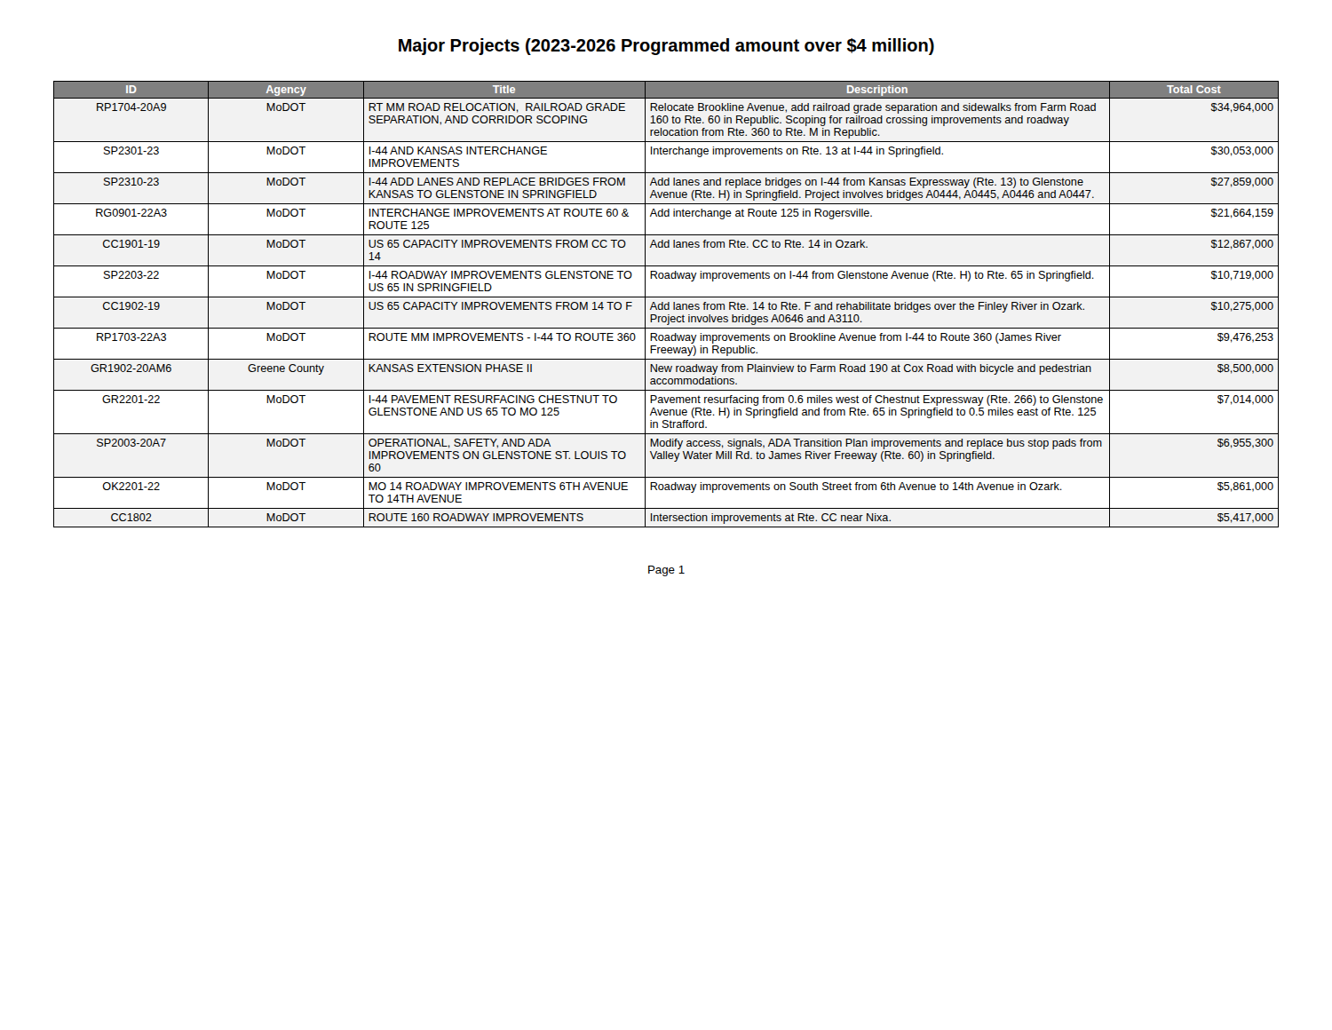Major Projects (2023-2026 Programmed amount over $4 million)
| ID | Agency | Title | Description | Total Cost |
| --- | --- | --- | --- | --- |
| RP1704-20A9 | MoDOT | RT MM ROAD RELOCATION, RAILROAD GRADE SEPARATION, AND CORRIDOR SCOPING | Relocate Brookline Avenue, add railroad grade separation and sidewalks from Farm Road 160 to Rte. 60 in Republic. Scoping for railroad crossing improvements and roadway relocation from Rte. 360 to Rte. M in Republic. | $34,964,000 |
| SP2301-23 | MoDOT | I-44 AND KANSAS INTERCHANGE IMPROVEMENTS | Interchange improvements on Rte. 13 at I-44 in Springfield. | $30,053,000 |
| SP2310-23 | MoDOT | I-44 ADD LANES AND REPLACE BRIDGES FROM KANSAS TO GLENSTONE IN SPRINGFIELD | Add lanes and replace bridges on I-44 from Kansas Expressway (Rte. 13) to Glenstone Avenue (Rte. H) in Springfield. Project involves bridges A0444, A0445, A0446 and A0447. | $27,859,000 |
| RG0901-22A3 | MoDOT | INTERCHANGE IMPROVEMENTS AT ROUTE 60 & ROUTE 125 | Add interchange at Route 125 in Rogersville. | $21,664,159 |
| CC1901-19 | MoDOT | US 65 CAPACITY IMPROVEMENTS FROM CC TO 14 | Add lanes from Rte. CC to Rte. 14 in Ozark. | $12,867,000 |
| SP2203-22 | MoDOT | I-44 ROADWAY IMPROVEMENTS GLENSTONE TO US 65 IN SPRINGFIELD | Roadway improvements on I-44 from Glenstone Avenue (Rte. H) to Rte. 65 in Springfield. | $10,719,000 |
| CC1902-19 | MoDOT | US 65 CAPACITY IMPROVEMENTS FROM 14 TO F | Add lanes from Rte. 14 to Rte. F and rehabilitate bridges over the Finley River in Ozark. Project involves bridges A0646 and A3110. | $10,275,000 |
| RP1703-22A3 | MoDOT | ROUTE MM IMPROVEMENTS - I-44 TO ROUTE 360 | Roadway improvements on Brookline Avenue from I-44 to Route 360 (James River Freeway) in Republic. | $9,476,253 |
| GR1902-20AM6 | Greene County | KANSAS EXTENSION PHASE II | New roadway from Plainview to Farm Road 190 at Cox Road with bicycle and pedestrian accommodations. | $8,500,000 |
| GR2201-22 | MoDOT | I-44 PAVEMENT RESURFACING CHESTNUT TO GLENSTONE AND US 65 TO MO 125 | Pavement resurfacing from 0.6 miles west of Chestnut Expressway (Rte. 266) to Glenstone Avenue (Rte. H) in Springfield and from Rte. 65 in Springfield to 0.5 miles east of Rte. 125 in Strafford. | $7,014,000 |
| SP2003-20A7 | MoDOT | OPERATIONAL, SAFETY, AND ADA IMPROVEMENTS ON GLENSTONE ST. LOUIS TO 60 | Modify access, signals, ADA Transition Plan improvements and replace bus stop pads from Valley Water Mill Rd. to James River Freeway (Rte. 60) in Springfield. | $6,955,300 |
| OK2201-22 | MoDOT | MO 14 ROADWAY IMPROVEMENTS 6TH AVENUE TO 14TH AVENUE | Roadway improvements on South Street from 6th Avenue to 14th Avenue in Ozark. | $5,861,000 |
| CC1802 | MoDOT | ROUTE 160 ROADWAY IMPROVEMENTS | Intersection improvements at Rte. CC near Nixa. | $5,417,000 |
Page 1